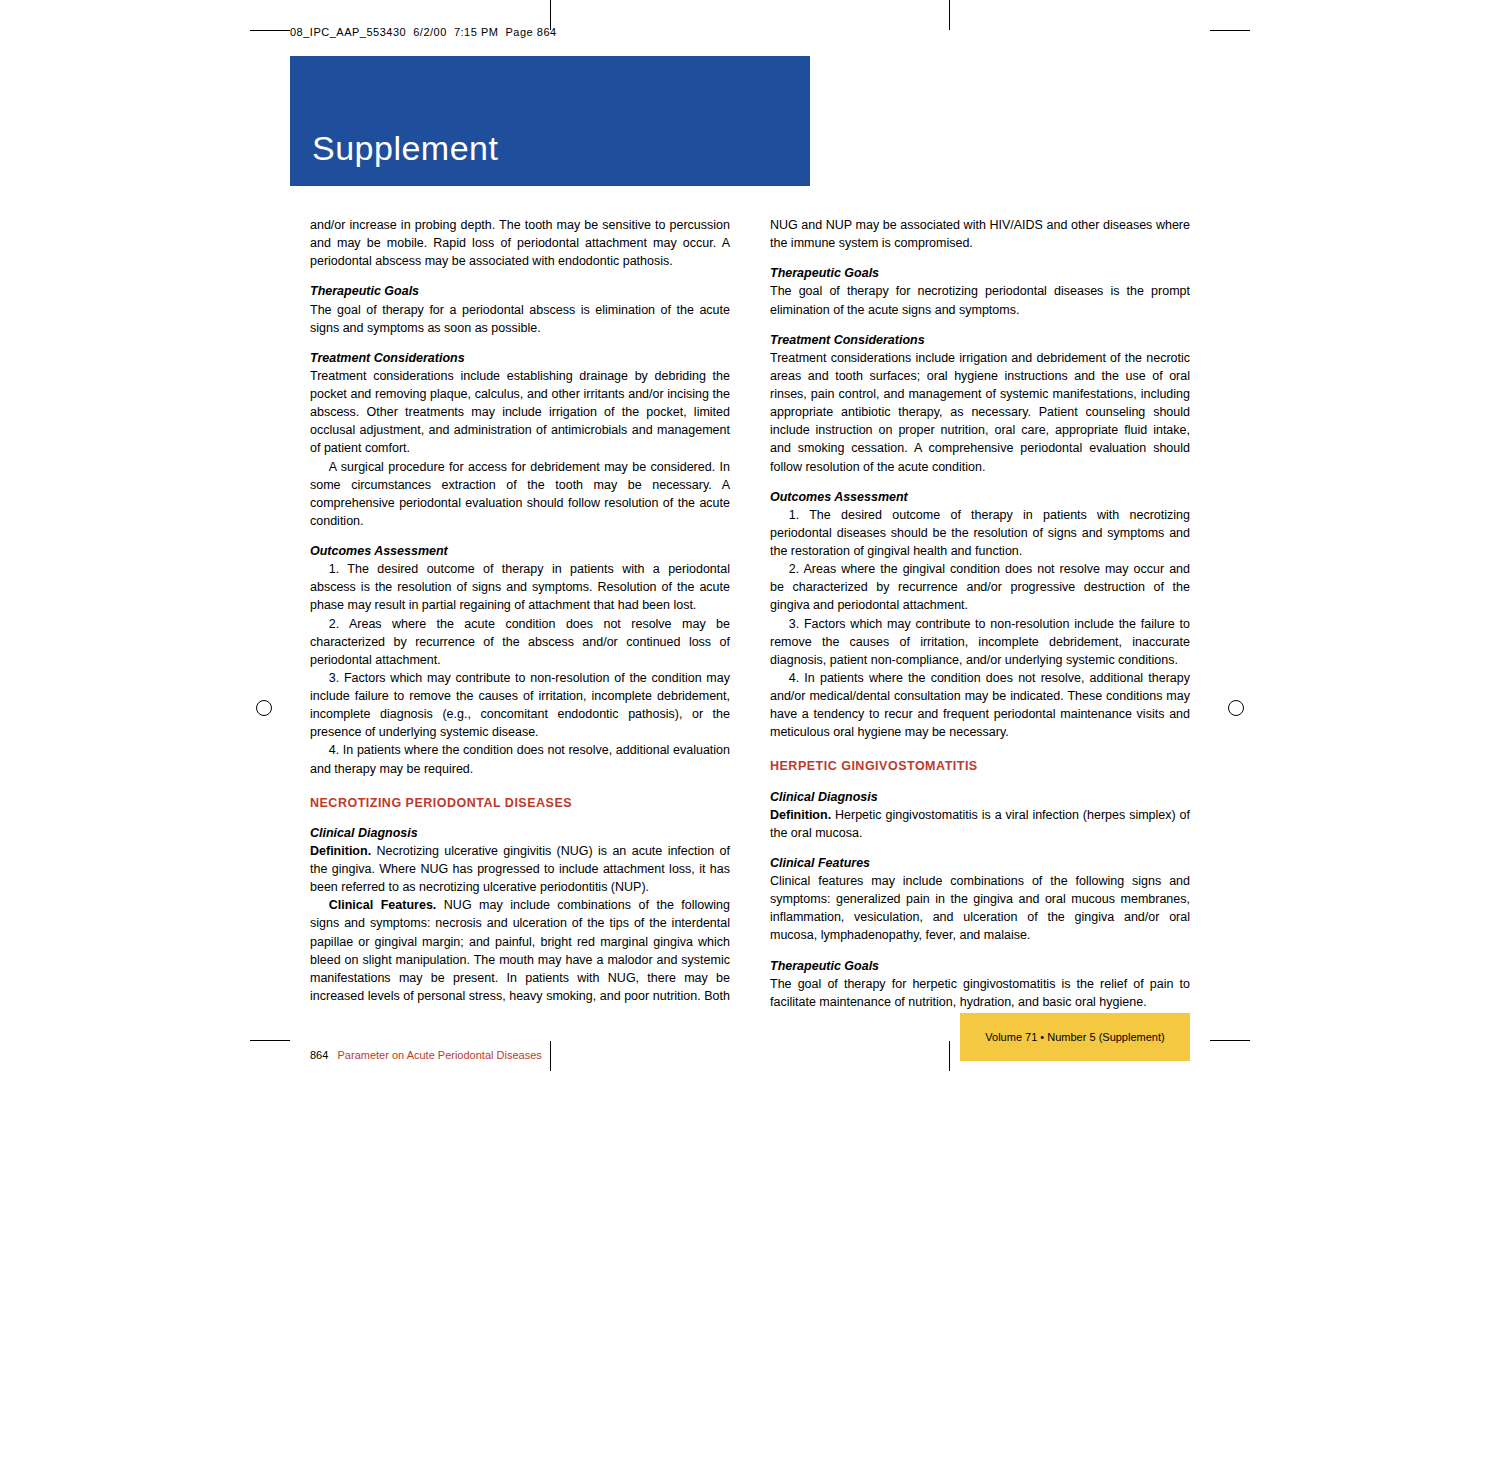08_IPC_AAP_553430 6/2/00 7:15 PM Page 864
Supplement
and/or increase in probing depth. The tooth may be sensitive to percussion and may be mobile. Rapid loss of periodontal attachment may occur. A periodontal abscess may be associated with endodontic pathosis.
Therapeutic Goals
The goal of therapy for a periodontal abscess is elimination of the acute signs and symptoms as soon as possible.
Treatment Considerations
Treatment considerations include establishing drainage by debriding the pocket and removing plaque, calculus, and other irritants and/or incising the abscess. Other treatments may include irrigation of the pocket, limited occlusal adjustment, and administration of antimicrobials and management of patient comfort.
A surgical procedure for access for debridement may be considered. In some circumstances extraction of the tooth may be necessary. A comprehensive periodontal evaluation should follow resolution of the acute condition.
Outcomes Assessment
1. The desired outcome of therapy in patients with a periodontal abscess is the resolution of signs and symptoms. Resolution of the acute phase may result in partial regaining of attachment that had been lost.
2. Areas where the acute condition does not resolve may be characterized by recurrence of the abscess and/or continued loss of periodontal attachment.
3. Factors which may contribute to non-resolution of the condition may include failure to remove the causes of irritation, incomplete debridement, incomplete diagnosis (e.g., concomitant endodontic pathosis), or the presence of underlying systemic disease.
4. In patients where the condition does not resolve, additional evaluation and therapy may be required.
NECROTIZING PERIODONTAL DISEASES
Clinical Diagnosis
Definition. Necrotizing ulcerative gingivitis (NUG) is an acute infection of the gingiva. Where NUG has progressed to include attachment loss, it has been referred to as necrotizing ulcerative periodontitis (NUP).
Clinical Features. NUG may include combinations of the following signs and symptoms: necrosis and ulceration of the tips of the interdental papillae or gingival margin; and painful, bright red marginal gingiva which bleed on slight manipulation. The mouth may have a malodor and systemic manifestations may be present. In patients with NUG, there may be increased levels of personal stress, heavy smoking, and poor nutrition. Both NUG and NUP may be associated with HIV/AIDS and other diseases where the immune system is compromised.
Therapeutic Goals
The goal of therapy for necrotizing periodontal diseases is the prompt elimination of the acute signs and symptoms.
Treatment Considerations
Treatment considerations include irrigation and debridement of the necrotic areas and tooth surfaces; oral hygiene instructions and the use of oral rinses, pain control, and management of systemic manifestations, including appropriate antibiotic therapy, as necessary. Patient counseling should include instruction on proper nutrition, oral care, appropriate fluid intake, and smoking cessation. A comprehensive periodontal evaluation should follow resolution of the acute condition.
Outcomes Assessment
1. The desired outcome of therapy in patients with necrotizing periodontal diseases should be the resolution of signs and symptoms and the restoration of gingival health and function.
2. Areas where the gingival condition does not resolve may occur and be characterized by recurrence and/or progressive destruction of the gingiva and periodontal attachment.
3. Factors which may contribute to non-resolution include the failure to remove the causes of irritation, incomplete debridement, inaccurate diagnosis, patient non-compliance, and/or underlying systemic conditions.
4. In patients where the condition does not resolve, additional therapy and/or medical/dental consultation may be indicated. These conditions may have a tendency to recur and frequent periodontal maintenance visits and meticulous oral hygiene may be necessary.
HERPETIC GINGIVOSTOMATITIS
Clinical Diagnosis
Definition. Herpetic gingivostomatitis is a viral infection (herpes simplex) of the oral mucosa.
Clinical Features
Clinical features may include combinations of the following signs and symptoms: generalized pain in the gingiva and oral mucous membranes, inflammation, vesiculation, and ulceration of the gingiva and/or oral mucosa, lymphadenopathy, fever, and malaise.
Therapeutic Goals
The goal of therapy for herpetic gingivostomatitis is the relief of pain to facilitate maintenance of nutrition, hydration, and basic oral hygiene.
864 Parameter on Acute Periodontal Diseases
Volume 71 • Number 5 (Supplement)